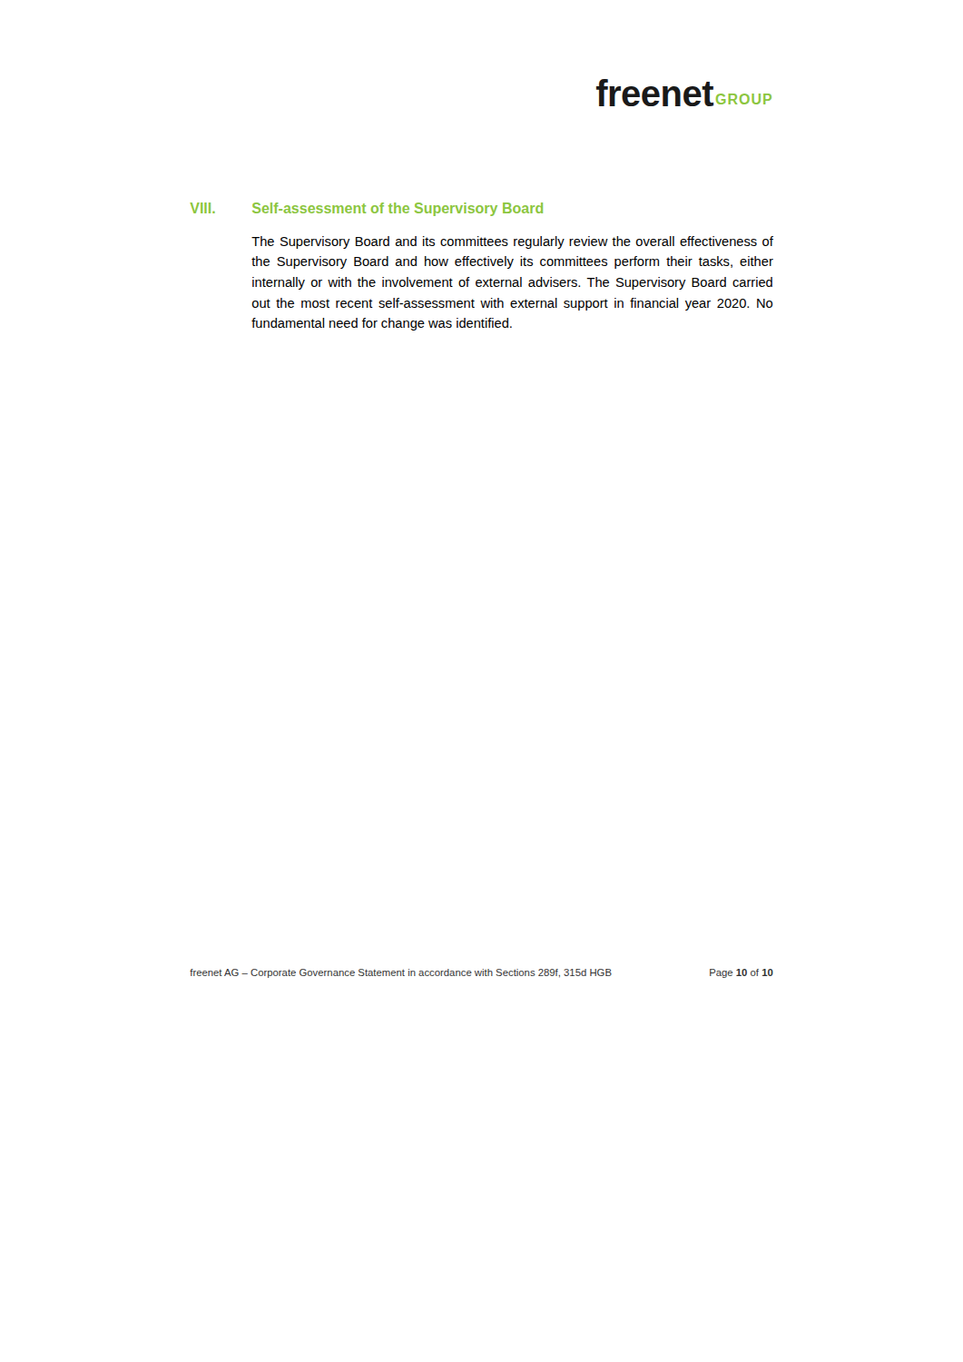freenet GROUP
VIII.
Self-assessment of the Supervisory Board
The Supervisory Board and its committees regularly review the overall effectiveness of the Supervisory Board and how effectively its committees perform their tasks, either internally or with the involvement of external advisers. The Supervisory Board carried out the most recent self-assessment with external support in financial year 2020. No fundamental need for change was identified.
freenet AG – Corporate Governance Statement in accordance with Sections 289f, 315d HGB
Page 10 of 10